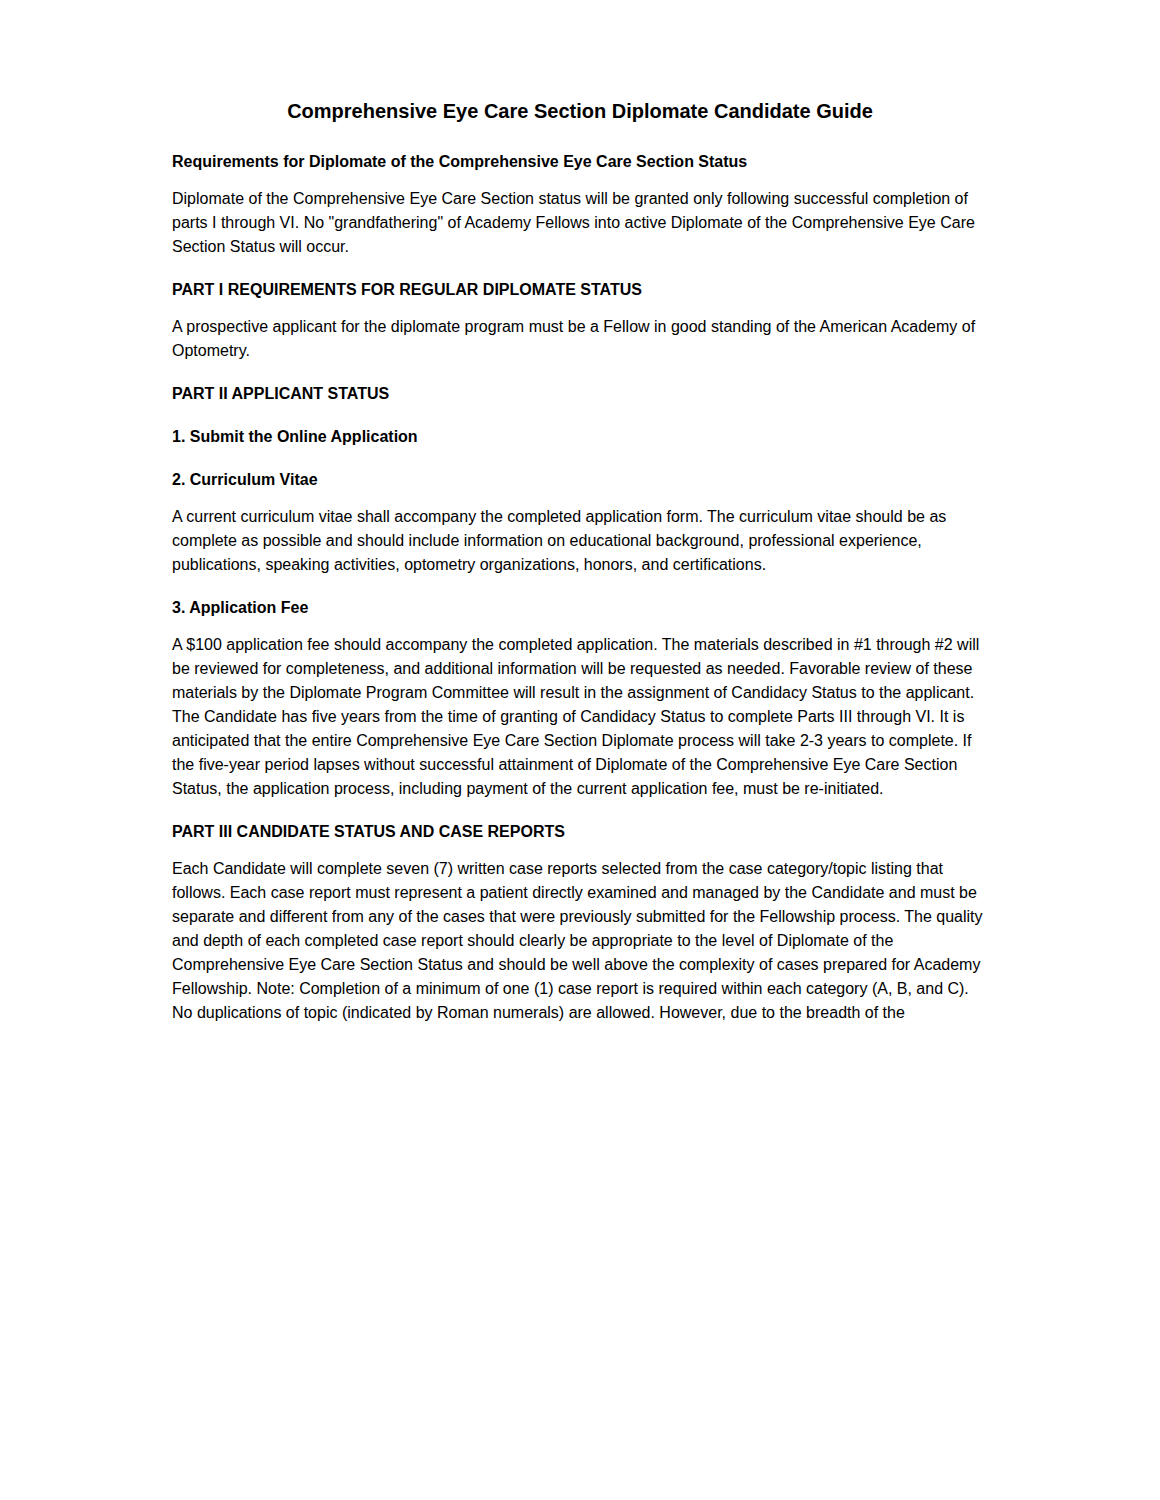Comprehensive Eye Care Section Diplomate Candidate Guide
Requirements for Diplomate of the Comprehensive Eye Care Section Status
Diplomate of the Comprehensive Eye Care Section status will be granted only following successful completion of parts I through VI. No "grandfathering" of Academy Fellows into active Diplomate of the Comprehensive Eye Care Section Status will occur.
PART I REQUIREMENTS FOR REGULAR DIPLOMATE STATUS
A prospective applicant for the diplomate program must be a Fellow in good standing of the American Academy of Optometry.
PART II APPLICANT STATUS
1. Submit the Online Application
2. Curriculum Vitae
A current curriculum vitae shall accompany the completed application form. The curriculum vitae should be as complete as possible and should include information on educational background, professional experience, publications, speaking activities, optometry organizations, honors, and certifications.
3. Application Fee
A $100 application fee should accompany the completed application. The materials described in #1 through #2 will be reviewed for completeness, and additional information will be requested as needed. Favorable review of these materials by the Diplomate Program Committee will result in the assignment of Candidacy Status to the applicant. The Candidate has five years from the time of granting of Candidacy Status to complete Parts III through VI. It is anticipated that the entire Comprehensive Eye Care Section Diplomate process will take 2-3 years to complete. If the five-year period lapses without successful attainment of Diplomate of the Comprehensive Eye Care Section Status, the application process, including payment of the current application fee, must be re-initiated.
PART III CANDIDATE STATUS AND CASE REPORTS
Each Candidate will complete seven (7) written case reports selected from the case category/topic listing that follows. Each case report must represent a patient directly examined and managed by the Candidate and must be separate and different from any of the cases that were previously submitted for the Fellowship process. The quality and depth of each completed case report should clearly be appropriate to the level of Diplomate of the Comprehensive Eye Care Section Status and should be well above the complexity of cases prepared for Academy Fellowship. Note: Completion of a minimum of one (1) case report is required within each category (A, B, and C). No duplications of topic (indicated by Roman numerals) are allowed. However, due to the breadth of the